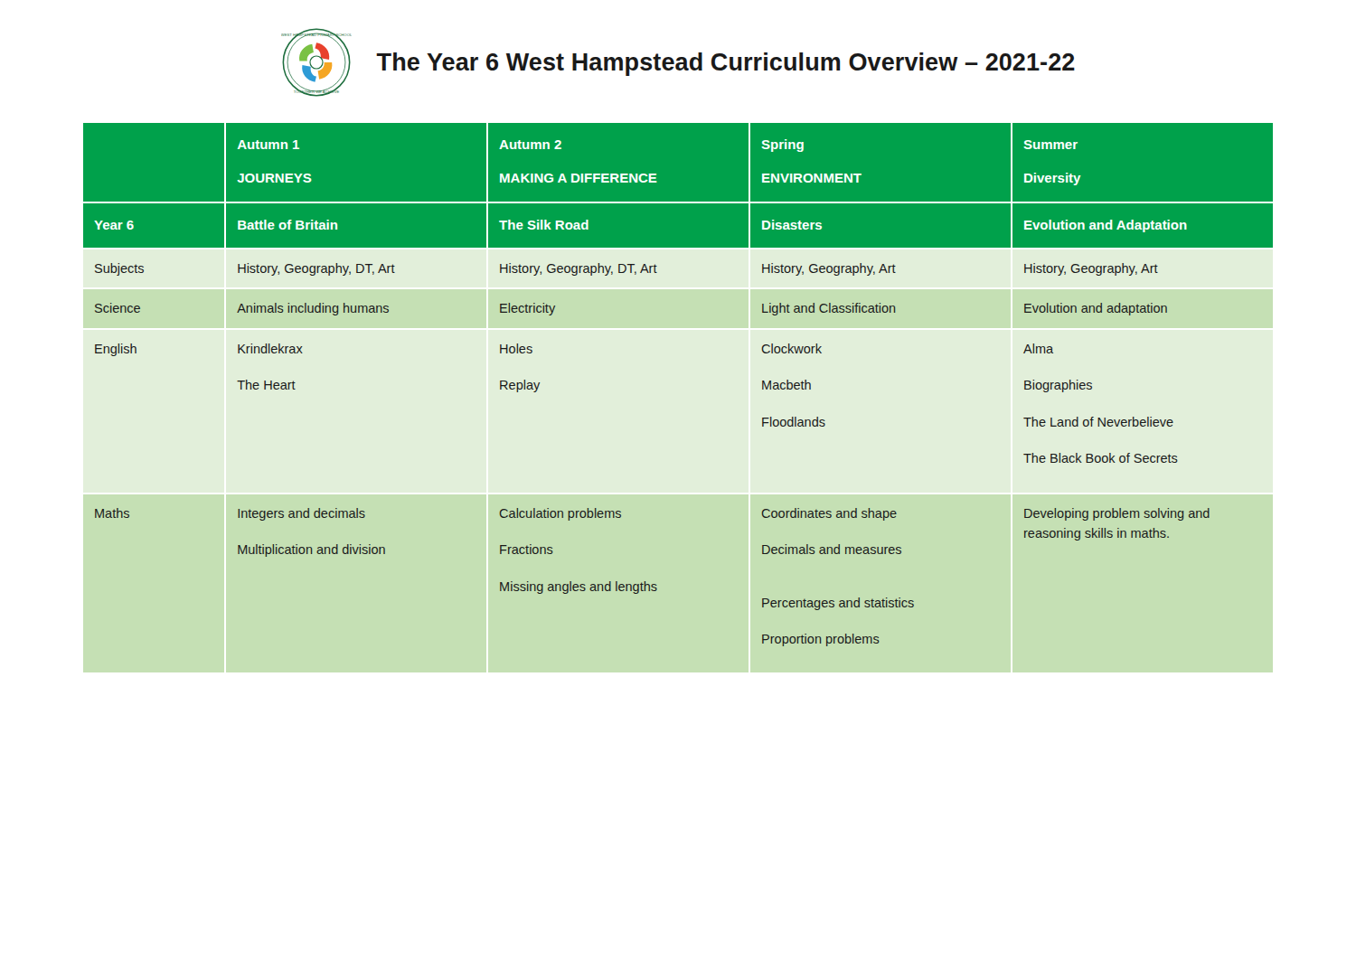WEST HAMPSTEAD PRIMARY SCHOOL TOGETHER WE ACHIEVE
The Year 6 West Hampstead Curriculum Overview – 2021-22
| | Autumn 1 JOURNEYS | Autumn 2 MAKING A DIFFERENCE | Spring ENVIRONMENT | Summer Diversity |
| Year 6 | Battle of Britain | The Silk Road | Disasters | Evolution and Adaptation |
| Subjects | History, Geography, DT, Art | History, Geography, DT, Art | History, Geography, Art | History, Geography, Art |
| Science | Animals including humans | Electricity | Light and Classification | Evolution and adaptation |
| English | Krindlekrax The Heart | Holes Replay | Clockwork Macbeth Floodlands | Alma Biographies The Land of Neverbelieve The Black Book of Secrets |
| Maths | Integers and decimals Multiplication and division | Calculation problems Fractions Missing angles and lengths | Coordinates and shape Decimals and measures Percentages and statistics Proportion problems | Developing problem solving and reasoning skills in maths. |